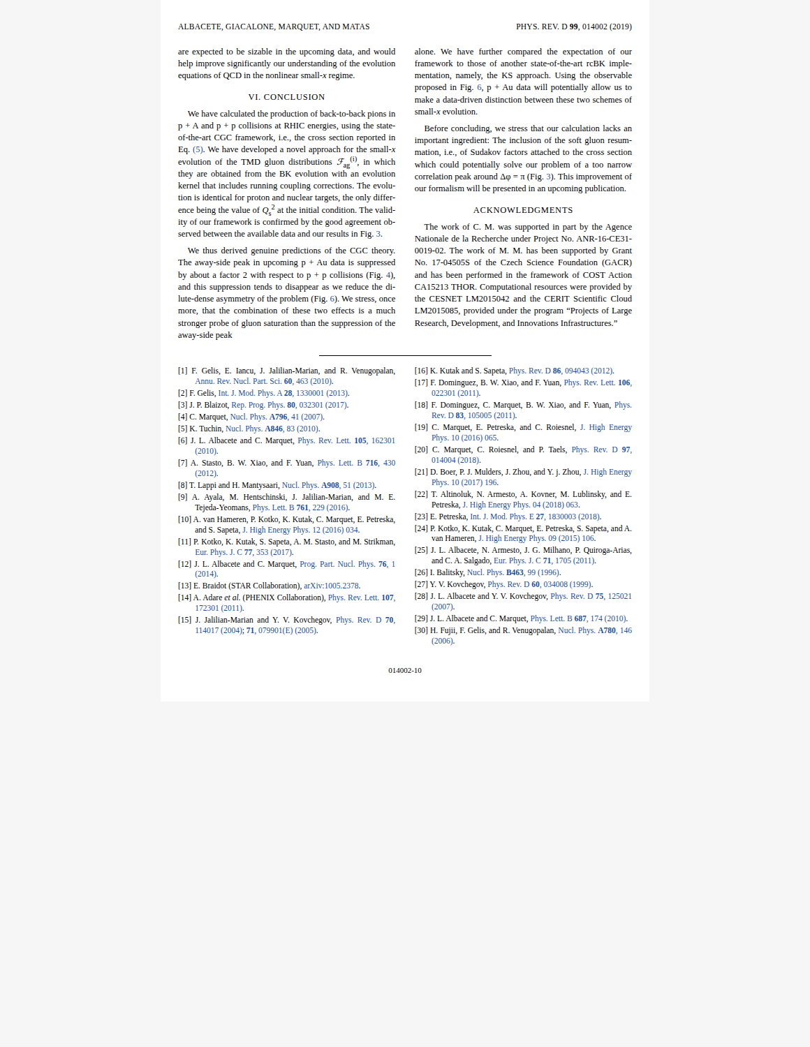Albacete, Giacalone, Marquet, and Matas
Phys. Rev. D 99, 014002 (2019)
are expected to be sizable in the upcoming data, and would help improve significantly our understanding of the evolution equations of QCD in the nonlinear small-x regime.
VI. Conclusion
We have calculated the production of back-to-back pions in p + A and p + p collisions at RHIC energies, using the state-of-the-art CGC framework, i.e., the cross section reported in Eq. (5). We have developed a novel approach for the small-x evolution of the TMD gluon distributions ℱag(i), in which they are obtained from the BK evolution with an evolution kernel that includes running coupling corrections. The evolution is identical for proton and nuclear targets, the only difference being the value of Qs2 at the initial condition. The validity of our framework is confirmed by the good agreement observed between the available data and our results in Fig. 3.
We thus derived genuine predictions of the CGC theory. The away-side peak in upcoming p + Au data is suppressed by about a factor 2 with respect to p + p collisions (Fig. 4), and this suppression tends to disappear as we reduce the dilute-dense asymmetry of the problem (Fig. 6). We stress, once more, that the combination of these two effects is a much stronger probe of gluon saturation than the suppression of the away-side peak
alone. We have further compared the expectation of our framework to those of another state-of-the-art rcBK implementation, namely, the KS approach. Using the observable proposed in Fig. 6, p + Au data will potentially allow us to make a data-driven distinction between these two schemes of small-x evolution.
Before concluding, we stress that our calculation lacks an important ingredient: The inclusion of the soft gluon resummation, i.e., of Sudakov factors attached to the cross section which could potentially solve our problem of a too narrow correlation peak around Δφ = π (Fig. 3). This improvement of our formalism will be presented in an upcoming publication.
Acknowledgments
The work of C. M. was supported in part by the Agence Nationale de la Recherche under Project No. ANR-16-CE31-0019-02. The work of M. M. has been supported by Grant No. 17-04505S of the Czech Science Foundation (GACR) and has been performed in the framework of COST Action CA15213 THOR. Computational resources were provided by the CESNET LM2015042 and the CERIT Scientific Cloud LM2015085, provided under the program “Projects of Large Research, Development, and Innovations Infrastructures.”
[1] F. Gelis, E. Iancu, J. Jalilian-Marian, and R. Venugopalan, Annu. Rev. Nucl. Part. Sci. 60, 463 (2010).
[2] F. Gelis, Int. J. Mod. Phys. A 28, 1330001 (2013).
[3] J. P. Blaizot, Rep. Prog. Phys. 80, 032301 (2017).
[4] C. Marquet, Nucl. Phys. A796, 41 (2007).
[5] K. Tuchin, Nucl. Phys. A846, 83 (2010).
[6] J. L. Albacete and C. Marquet, Phys. Rev. Lett. 105, 162301 (2010).
[7] A. Stasto, B. W. Xiao, and F. Yuan, Phys. Lett. B 716, 430 (2012).
[8] T. Lappi and H. Mantysaari, Nucl. Phys. A908, 51 (2013).
[9] A. Ayala, M. Hentschinski, J. Jalilian-Marian, and M. E. Tejeda-Yeomans, Phys. Lett. B 761, 229 (2016).
[10] A. van Hameren, P. Kotko, K. Kutak, C. Marquet, E. Petreska, and S. Sapeta, J. High Energy Phys. 12 (2016) 034.
[11] P. Kotko, K. Kutak, S. Sapeta, A. M. Stasto, and M. Strikman, Eur. Phys. J. C 77, 353 (2017).
[12] J. L. Albacete and C. Marquet, Prog. Part. Nucl. Phys. 76, 1 (2014).
[13] E. Braidot (STAR Collaboration), arXiv:1005.2378.
[14] A. Adare et al. (PHENIX Collaboration), Phys. Rev. Lett. 107, 172301 (2011).
[15] J. Jalilian-Marian and Y. V. Kovchegov, Phys. Rev. D 70, 114017 (2004); 71, 079901(E) (2005).
[16] K. Kutak and S. Sapeta, Phys. Rev. D 86, 094043 (2012).
[17] F. Dominguez, B. W. Xiao, and F. Yuan, Phys. Rev. Lett. 106, 022301 (2011).
[18] F. Dominguez, C. Marquet, B. W. Xiao, and F. Yuan, Phys. Rev. D 83, 105005 (2011).
[19] C. Marquet, E. Petreska, and C. Roiesnel, J. High Energy Phys. 10 (2016) 065.
[20] C. Marquet, C. Roiesnel, and P. Taels, Phys. Rev. D 97, 014004 (2018).
[21] D. Boer, P. J. Mulders, J. Zhou, and Y. j. Zhou, J. High Energy Phys. 10 (2017) 196.
[22] T. Altinoluk, N. Armesto, A. Kovner, M. Lublinsky, and E. Petreska, J. High Energy Phys. 04 (2018) 063.
[23] E. Petreska, Int. J. Mod. Phys. E 27, 1830003 (2018).
[24] P. Kotko, K. Kutak, C. Marquet, E. Petreska, S. Sapeta, and A. van Hameren, J. High Energy Phys. 09 (2015) 106.
[25] J. L. Albacete, N. Armesto, J. G. Milhano, P. Quiroga-Arias, and C. A. Salgado, Eur. Phys. J. C 71, 1705 (2011).
[26] I. Balitsky, Nucl. Phys. B463, 99 (1996).
[27] Y. V. Kovchegov, Phys. Rev. D 60, 034008 (1999).
[28] J. L. Albacete and Y. V. Kovchegov, Phys. Rev. D 75, 125021 (2007).
[29] J. L. Albacete and C. Marquet, Phys. Lett. B 687, 174 (2010).
[30] H. Fujii, F. Gelis, and R. Venugopalan, Nucl. Phys. A780, 146 (2006).
014002-10